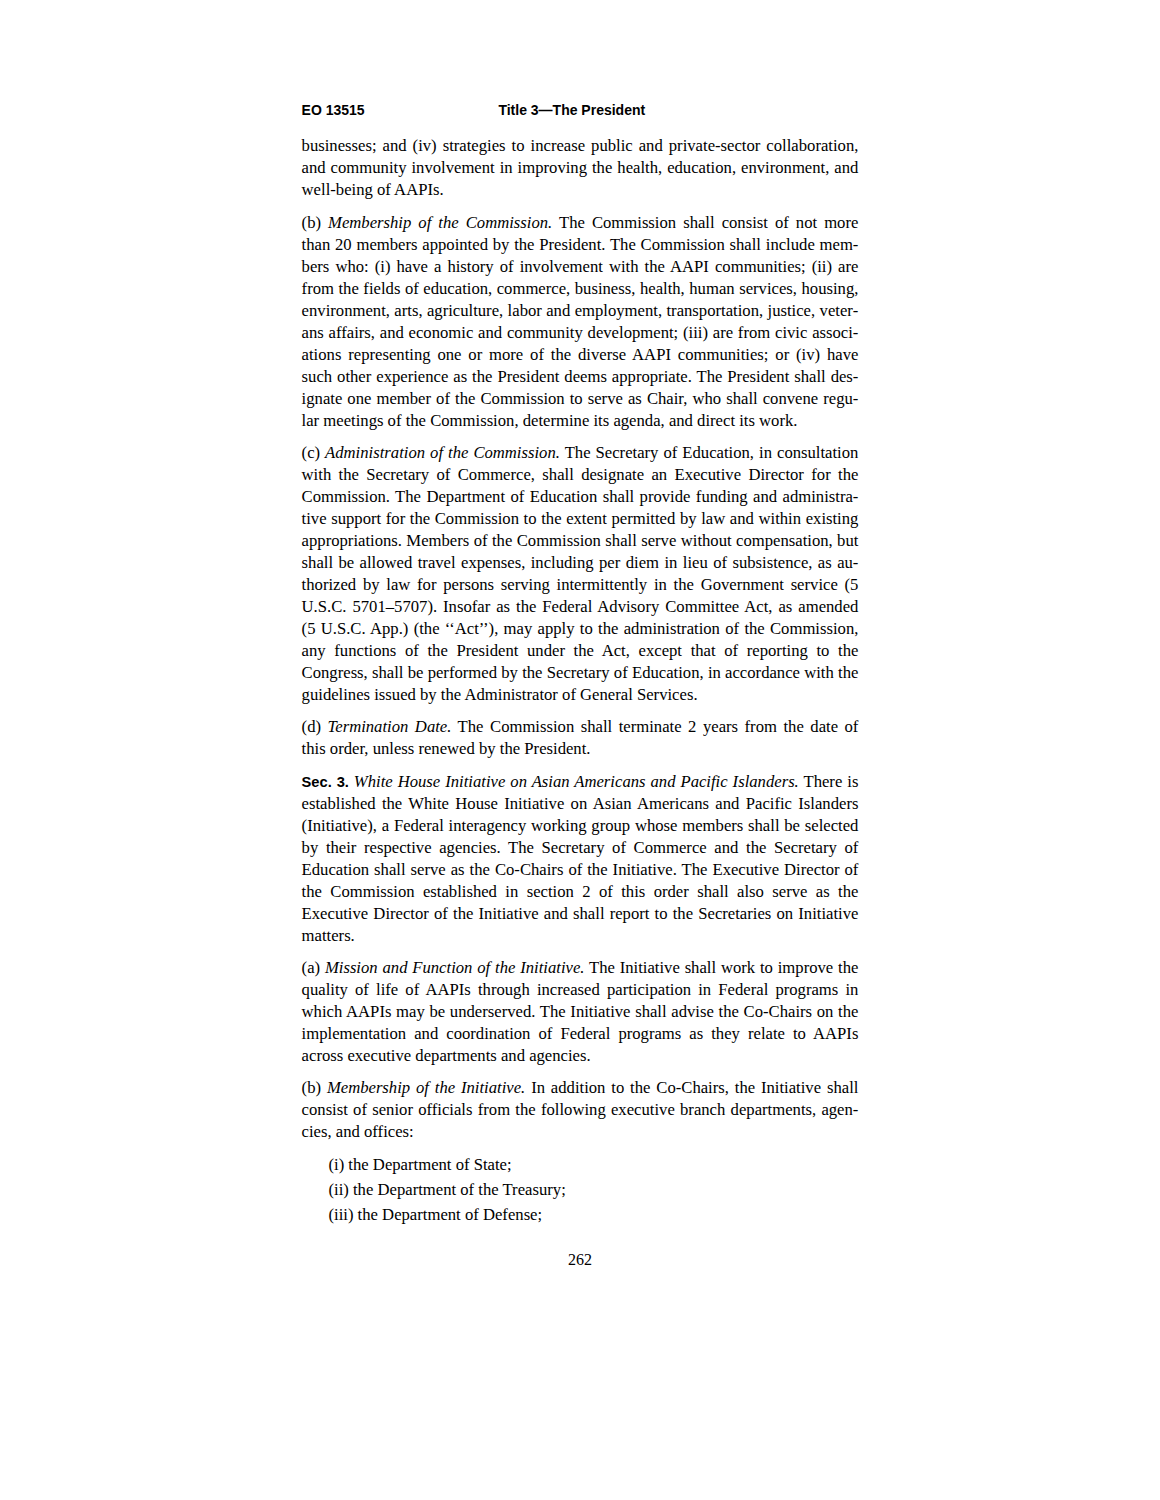EO 13515 Title 3—The President
businesses; and (iv) strategies to increase public and private-sector collaboration, and community involvement in improving the health, education, environment, and well-being of AAPIs.
(b) Membership of the Commission. The Commission shall consist of not more than 20 members appointed by the President. The Commission shall include members who: (i) have a history of involvement with the AAPI communities; (ii) are from the fields of education, commerce, business, health, human services, housing, environment, arts, agriculture, labor and employment, transportation, justice, veterans affairs, and economic and community development; (iii) are from civic associations representing one or more of the diverse AAPI communities; or (iv) have such other experience as the President deems appropriate. The President shall designate one member of the Commission to serve as Chair, who shall convene regular meetings of the Commission, determine its agenda, and direct its work.
(c) Administration of the Commission. The Secretary of Education, in consultation with the Secretary of Commerce, shall designate an Executive Director for the Commission. The Department of Education shall provide funding and administrative support for the Commission to the extent permitted by law and within existing appropriations. Members of the Commission shall serve without compensation, but shall be allowed travel expenses, including per diem in lieu of subsistence, as authorized by law for persons serving intermittently in the Government service (5 U.S.C. 5701–5707). Insofar as the Federal Advisory Committee Act, as amended (5 U.S.C. App.) (the ‘‘Act’’), may apply to the administration of the Commission, any functions of the President under the Act, except that of reporting to the Congress, shall be performed by the Secretary of Education, in accordance with the guidelines issued by the Administrator of General Services.
(d) Termination Date. The Commission shall terminate 2 years from the date of this order, unless renewed by the President.
Sec. 3. White House Initiative on Asian Americans and Pacific Islanders. There is established the White House Initiative on Asian Americans and Pacific Islanders (Initiative), a Federal interagency working group whose members shall be selected by their respective agencies. The Secretary of Commerce and the Secretary of Education shall serve as the Co-Chairs of the Initiative. The Executive Director of the Commission established in section 2 of this order shall also serve as the Executive Director of the Initiative and shall report to the Secretaries on Initiative matters.
(a) Mission and Function of the Initiative. The Initiative shall work to improve the quality of life of AAPIs through increased participation in Federal programs in which AAPIs may be underserved. The Initiative shall advise the Co-Chairs on the implementation and coordination of Federal programs as they relate to AAPIs across executive departments and agencies.
(b) Membership of the Initiative. In addition to the Co-Chairs, the Initiative shall consist of senior officials from the following executive branch departments, agencies, and offices:
(i) the Department of State;
(ii) the Department of the Treasury;
(iii) the Department of Defense;
262